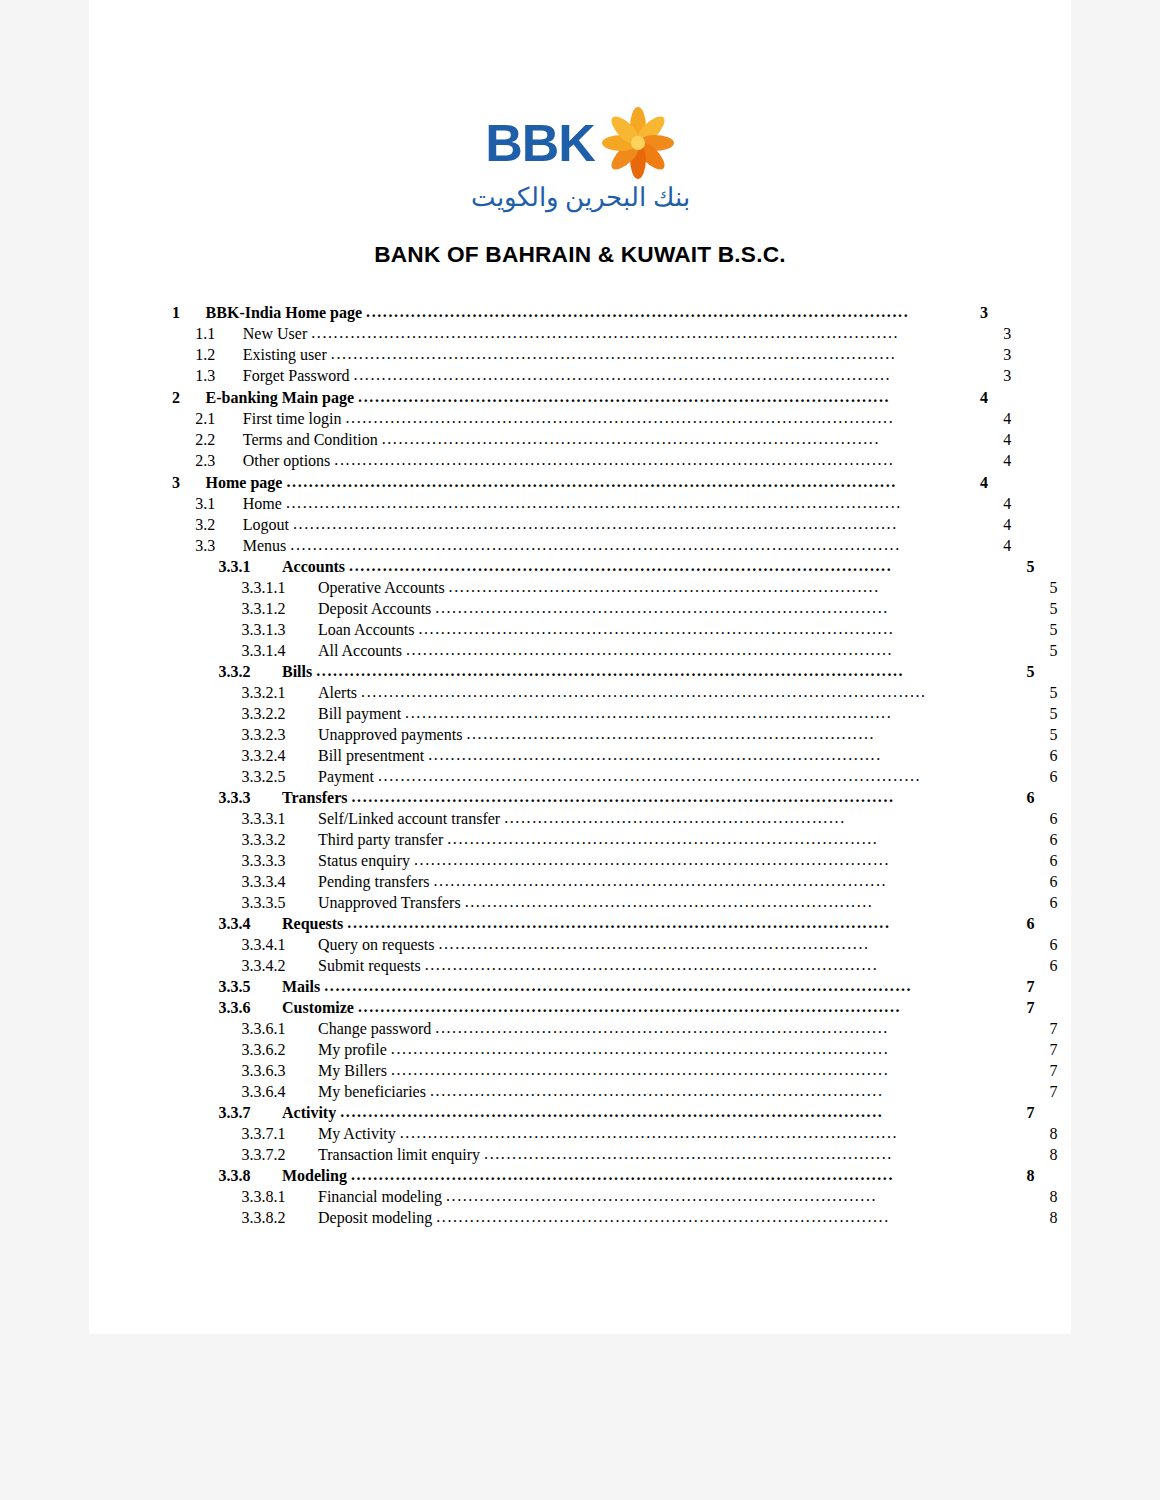BBK
بنك البحرين والكويت
BANK OF BAHRAIN & KUWAIT B.S.C.
1 BBK-India Home page ................................................................................................. 3
1.1 New User ......................................................................................................... 3
1.2 Existing user ..................................................................................................... 3
1.3 Forget Password ................................................................................................ 3
2 E-banking Main page ............................................................................................... 4
2.1 First time login .................................................................................................. 4
2.2 Terms and Condition ......................................................................................... 4
2.3 Other options .................................................................................................... 4
3 Home page ............................................................................................................. 4
3.1 Home .............................................................................................................. 4
3.2 Logout ............................................................................................................ 4
3.3 Menus ............................................................................................................. 4
3.3.1 Accounts ................................................................................................. 5
3.3.1.1 Operative Accounts ............................................................................. 5
3.3.1.2 Deposit Accounts ................................................................................. 5
3.3.1.3 Loan Accounts ..................................................................................... 5
3.3.1.4 All Accounts ....................................................................................... 5
3.3.2 Bills ......................................................................................................... 5
3.3.2.1 Alerts ..................................................................................................... 5
3.3.2.2 Bill payment ....................................................................................... 5
3.3.2.3 Unapproved payments ......................................................................... 5
3.3.2.4 Bill presentment ................................................................................. 6
3.3.2.5 Payment ................................................................................................. 6
3.3.3 Transfers ................................................................................................. 6
3.3.3.1 Self/Linked account transfer ............................................................. 6
3.3.3.2 Third party transfer ............................................................................. 6
3.3.3.3 Status enquiry ..................................................................................... 6
3.3.3.4 Pending transfers ................................................................................. 6
3.3.3.5 Unapproved Transfers ......................................................................... 6
3.3.4 Requests ................................................................................................. 6
3.3.4.1 Query on requests ............................................................................. 6
3.3.4.2 Submit requests ................................................................................. 6
3.3.5 Mails ......................................................................................................... 7
3.3.6 Customize ................................................................................................. 7
3.3.6.1 Change password ................................................................................. 7
3.3.6.2 My profile ......................................................................................... 7
3.3.6.3 My Billers ......................................................................................... 7
3.3.6.4 My beneficiaries ................................................................................. 7
3.3.7 Activity ................................................................................................. 7
3.3.7.1 My Activity ......................................................................................... 8
3.3.7.2 Transaction limit enquiry ......................................................................... 8
3.3.8 Modeling ................................................................................................. 8
3.3.8.1 Financial modeling ............................................................................. 8
3.3.8.2 Deposit modeling ................................................................................. 8